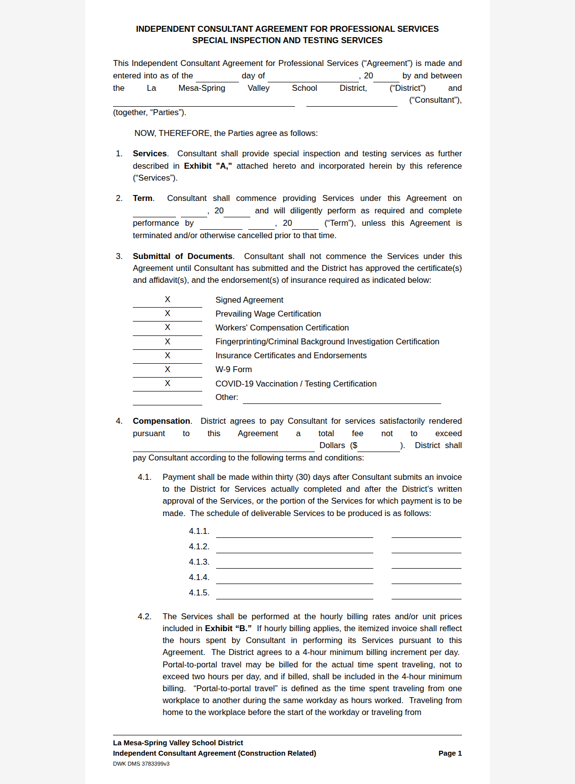INDEPENDENT CONSULTANT AGREEMENT FOR PROFESSIONAL SERVICES
SPECIAL INSPECTION AND TESTING SERVICES
This Independent Consultant Agreement for Professional Services (“Agreement”) is made and entered into as of the day of , 20 by and between the La Mesa-Spring Valley School District, (“District”) and (“Consultant”), (together, “Parties”).
NOW, THEREFORE, the Parties agree as follows:
Services. Consultant shall provide special inspection and testing services as further described in Exhibit "A," attached hereto and incorporated herein by this reference (“Services”).
Term. Consultant shall commence providing Services under this Agreement on , 20 and will diligently perform as required and complete performance by , 20 (“Term”), unless this Agreement is terminated and/or otherwise cancelled prior to that time.
Submittal of Documents. Consultant shall not commence the Services under this Agreement until Consultant has submitted and the District has approved the certificate(s) and affidavit(s), and the endorsement(s) of insurance required as indicated below:
| X | Signed Agreement |
| X | Prevailing Wage Certification |
| X | Workers' Compensation Certification |
| X | Fingerprinting/Criminal Background Investigation Certification |
| X | Insurance Certificates and Endorsements |
| X | W-9 Form |
| X | COVID-19 Vaccination / Testing Certification |
| | Other: |
Compensation. District agrees to pay Consultant for services satisfactorily rendered pursuant to this Agreement a total fee not to exceed Dollars ($ ). District shall pay Consultant according to the following terms and conditions:
Payment shall be made within thirty (30) days after Consultant submits an invoice to the District for Services actually completed and after the District’s written approval of the Services, or the portion of the Services for which payment is to be made. The schedule of deliverable Services to be produced is as follows:
| 4.1.1. | | | |
| 4.1.2. | | | |
| 4.1.3. | | | |
| 4.1.4. | | | |
| 4.1.5. | | | |
The Services shall be performed at the hourly billing rates and/or unit prices included in Exhibit “B.” If hourly billing applies, the itemized invoice shall reflect the hours spent by Consultant in performing its Services pursuant to this Agreement. The District agrees to a 4-hour minimum billing increment per day. Portal-to-portal travel may be billed for the actual time spent traveling, not to exceed two hours per day, and if billed, shall be included in the 4-hour minimum billing. “Portal-to-portal travel” is defined as the time spent traveling from one workplace to another during the same workday as hours worked. Traveling from home to the workplace before the start of the workday or traveling from
La Mesa-Spring Valley School District
Independent Consultant Agreement (Construction Related) Page 1
DWK DMS 3783399v3